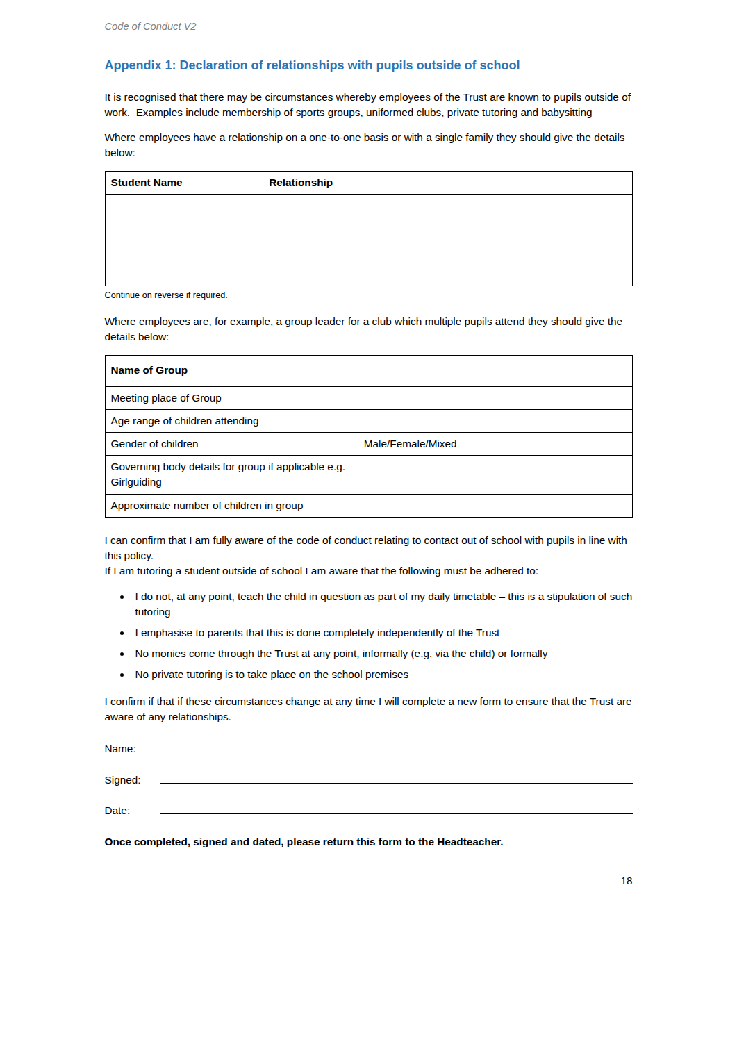Code of Conduct V2
Appendix 1: Declaration of relationships with pupils outside of school
It is recognised that there may be circumstances whereby employees of the Trust are known to pupils outside of work. Examples include membership of sports groups, uniformed clubs, private tutoring and babysitting
Where employees have a relationship on a one-to-one basis or with a single family they should give the details below:
| Student Name | Relationship |
| --- | --- |
Continue on reverse if required.
Where employees are, for example, a group leader for a club which multiple pupils attend they should give the details below:
| Name of Group | |
| Meeting place of Group | |
| Age range of children attending | |
| Gender of children | Male/Female/Mixed |
| Governing body details for group if applicable e.g. Girlguiding | |
| Approximate number of children in group | |
I can confirm that I am fully aware of the code of conduct relating to contact out of school with pupils in line with this policy.
If I am tutoring a student outside of school I am aware that the following must be adhered to:
I do not, at any point, teach the child in question as part of my daily timetable – this is a stipulation of such tutoring
I emphasise to parents that this is done completely independently of the Trust
No monies come through the Trust at any point, informally (e.g. via the child) or formally
No private tutoring is to take place on the school premises
I confirm if that if these circumstances change at any time I will complete a new form to ensure that the Trust are aware of any relationships.
Name:
Signed:
Date:
Once completed, signed and dated, please return this form to the Headteacher.
18